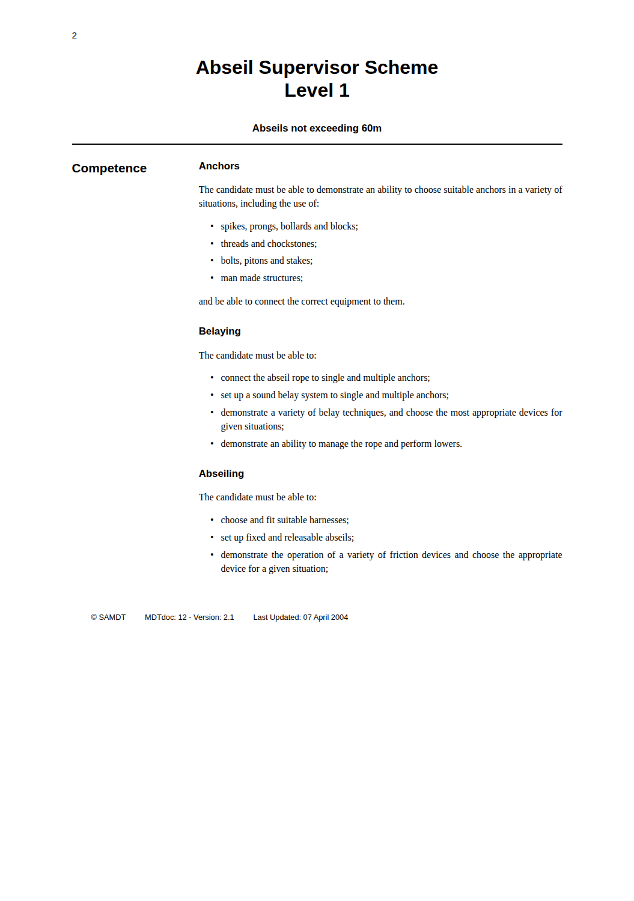2
Abseil Supervisor Scheme Level 1
Abseils not exceeding 60m
Competence
Anchors
The candidate must be able to demonstrate an ability to choose suitable anchors in a variety of situations, including the use of:
spikes, prongs, bollards and blocks;
threads and chockstones;
bolts, pitons and stakes;
man made structures;
and be able to connect the correct equipment to them.
Belaying
The candidate must be able to:
connect the abseil rope to single and multiple anchors;
set up a sound belay system to single and multiple anchors;
demonstrate a variety of belay techniques, and choose the most appropriate devices for given situations;
demonstrate an ability to manage the rope and perform lowers.
Abseiling
The candidate must be able to:
choose and fit suitable harnesses;
set up fixed and releasable abseils;
demonstrate the operation of a variety of friction devices and choose the appropriate device for a given situation;
© SAMDT MDTdoc: 12 - Version: 2.1 Last Updated: 07 April 2004